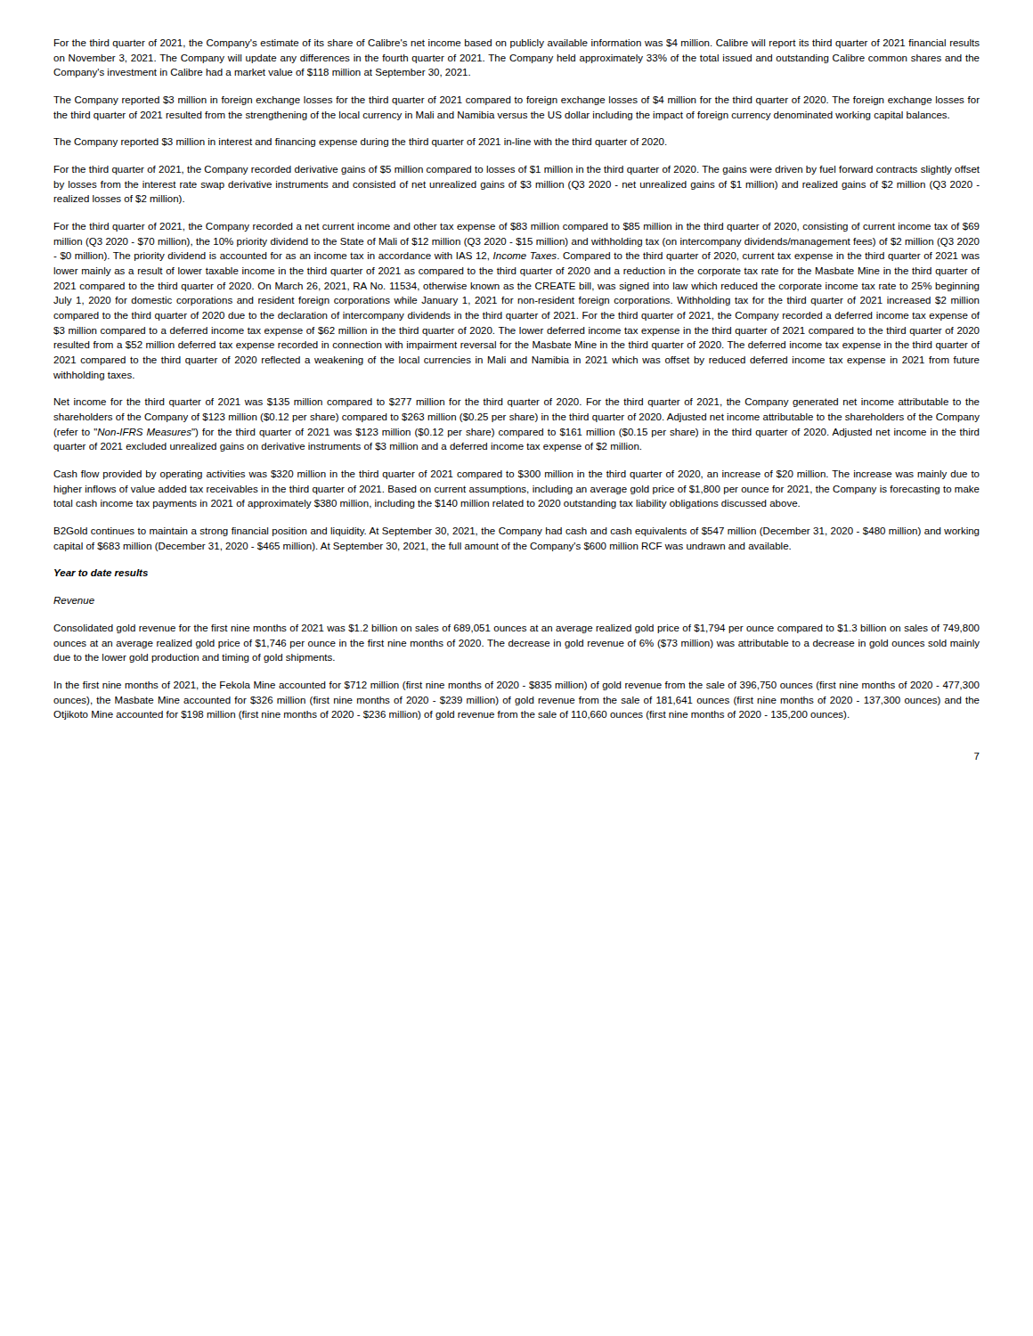For the third quarter of 2021, the Company's estimate of its share of Calibre's net income based on publicly available information was $4 million. Calibre will report its third quarter of 2021 financial results on November 3, 2021. The Company will update any differences in the fourth quarter of 2021. The Company held approximately 33% of the total issued and outstanding Calibre common shares and the Company's investment in Calibre had a market value of $118 million at September 30, 2021.
The Company reported $3 million in foreign exchange losses for the third quarter of 2021 compared to foreign exchange losses of $4 million for the third quarter of 2020. The foreign exchange losses for the third quarter of 2021 resulted from the strengthening of the local currency in Mali and Namibia versus the US dollar including the impact of foreign currency denominated working capital balances.
The Company reported $3 million in interest and financing expense during the third quarter of 2021 in-line with the third quarter of 2020.
For the third quarter of 2021, the Company recorded derivative gains of $5 million compared to losses of $1 million in the third quarter of 2020. The gains were driven by fuel forward contracts slightly offset by losses from the interest rate swap derivative instruments and consisted of net unrealized gains of $3 million (Q3 2020 - net unrealized gains of $1 million) and realized gains of $2 million (Q3 2020 - realized losses of $2 million).
For the third quarter of 2021, the Company recorded a net current income and other tax expense of $83 million compared to $85 million in the third quarter of 2020, consisting of current income tax of $69 million (Q3 2020 - $70 million), the 10% priority dividend to the State of Mali of $12 million (Q3 2020 - $15 million) and withholding tax (on intercompany dividends/management fees) of $2 million (Q3 2020 - $0 million). The priority dividend is accounted for as an income tax in accordance with IAS 12, Income Taxes. Compared to the third quarter of 2020, current tax expense in the third quarter of 2021 was lower mainly as a result of lower taxable income in the third quarter of 2021 as compared to the third quarter of 2020 and a reduction in the corporate tax rate for the Masbate Mine in the third quarter of 2021 compared to the third quarter of 2020. On March 26, 2021, RA No. 11534, otherwise known as the CREATE bill, was signed into law which reduced the corporate income tax rate to 25% beginning July 1, 2020 for domestic corporations and resident foreign corporations while January 1, 2021 for non-resident foreign corporations. Withholding tax for the third quarter of 2021 increased $2 million compared to the third quarter of 2020 due to the declaration of intercompany dividends in the third quarter of 2021. For the third quarter of 2021, the Company recorded a deferred income tax expense of $3 million compared to a deferred income tax expense of $62 million in the third quarter of 2020. The lower deferred income tax expense in the third quarter of 2021 compared to the third quarter of 2020 resulted from a $52 million deferred tax expense recorded in connection with impairment reversal for the Masbate Mine in the third quarter of 2020. The deferred income tax expense in the third quarter of 2021 compared to the third quarter of 2020 reflected a weakening of the local currencies in Mali and Namibia in 2021 which was offset by reduced deferred income tax expense in 2021 from future withholding taxes.
Net income for the third quarter of 2021 was $135 million compared to $277 million for the third quarter of 2020. For the third quarter of 2021, the Company generated net income attributable to the shareholders of the Company of $123 million ($0.12 per share) compared to $263 million ($0.25 per share) in the third quarter of 2020. Adjusted net income attributable to the shareholders of the Company (refer to "Non-IFRS Measures") for the third quarter of 2021 was $123 million ($0.12 per share) compared to $161 million ($0.15 per share) in the third quarter of 2020. Adjusted net income in the third quarter of 2021 excluded unrealized gains on derivative instruments of $3 million and a deferred income tax expense of $2 million.
Cash flow provided by operating activities was $320 million in the third quarter of 2021 compared to $300 million in the third quarter of 2020, an increase of $20 million. The increase was mainly due to higher inflows of value added tax receivables in the third quarter of 2021. Based on current assumptions, including an average gold price of $1,800 per ounce for 2021, the Company is forecasting to make total cash income tax payments in 2021 of approximately $380 million, including the $140 million related to 2020 outstanding tax liability obligations discussed above.
B2Gold continues to maintain a strong financial position and liquidity. At September 30, 2021, the Company had cash and cash equivalents of $547 million (December 31, 2020 - $480 million) and working capital of $683 million (December 31, 2020 - $465 million). At September 30, 2021, the full amount of the Company's $600 million RCF was undrawn and available.
Year to date results
Revenue
Consolidated gold revenue for the first nine months of 2021 was $1.2 billion on sales of 689,051 ounces at an average realized gold price of $1,794 per ounce compared to $1.3 billion on sales of 749,800 ounces at an average realized gold price of $1,746 per ounce in the first nine months of 2020. The decrease in gold revenue of 6% ($73 million) was attributable to a decrease in gold ounces sold mainly due to the lower gold production and timing of gold shipments.
In the first nine months of 2021, the Fekola Mine accounted for $712 million (first nine months of 2020 - $835 million) of gold revenue from the sale of 396,750 ounces (first nine months of 2020 - 477,300 ounces), the Masbate Mine accounted for $326 million (first nine months of 2020 - $239 million) of gold revenue from the sale of 181,641 ounces (first nine months of 2020 - 137,300 ounces) and the Otjikoto Mine accounted for $198 million (first nine months of 2020 - $236 million) of gold revenue from the sale of 110,660 ounces (first nine months of 2020 - 135,200 ounces).
7